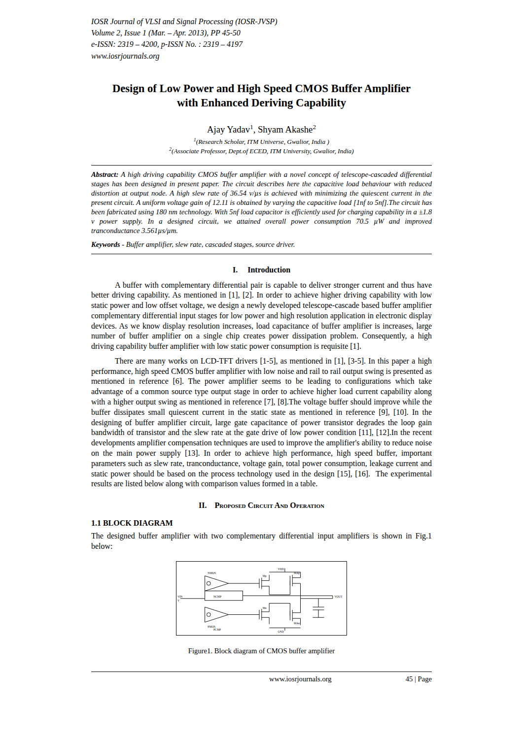IOSR Journal of VLSI and Signal Processing (IOSR-JVSP)
Volume 2, Issue 1 (Mar. – Apr. 2013), PP 45-50
e-ISSN: 2319 – 4200, p-ISSN No. : 2319 – 4197
www.iosrjournals.org
Design of Low Power and High Speed CMOS Buffer Amplifier
with Enhanced Deriving Capability
Ajay Yadav1, Shyam Akashe2
1(Research Scholar, ITM Universe, Gwalior, India )
2(Associate Professor, Dept.of ECED, ITM University, Gwalior, India)
Abstract: A high driving capability CMOS buffer amplifier with a novel concept of telescope-cascaded differential stages has been designed in present paper. The circuit describes here the capacitive load behaviour with reduced distortion at output node. A high slew rate of 36.54 v/µs is achieved with minimizing the quiescent current in the present circuit. A uniform voltage gain of 12.11 is obtained by varying the capacitive load [1nf to 5nf].The circuit has been fabricated using 180 nm technology. With 5nf load capacitor is efficiently used for charging capability in a ±1.8 v power supply. In a designed circuit, we attained overall power consumption 70.5 µW and improved tranconductance 3.561µs/µm.
Keywords - Buffer amplifier, slew rate, cascaded stages, source driver.
I. Introduction
A buffer with complementary differential pair is capable to deliver stronger current and thus have better driving capability. As mentioned in [1], [2]. In order to achieve higher driving capability with low static power and low offset voltage, we design a newly developed telescope-cascade based buffer amplifier complementary differential input stages for low power and high resolution application in electronic display devices. As we know display resolution increases, load capacitance of buffer amplifier is increases, large number of buffer amplifier on a single chip creates power dissipation problem. Consequently, a high driving capability buffer amplifier with low static power consumption is requisite [1].
There are many works on LCD-TFT drivers [1-5], as mentioned in [1], [3-5]. In this paper a high performance, high speed CMOS buffer amplifier with low noise and rail to rail output swing is presented as mentioned in reference [6]. The power amplifier seems to be leading to configurations which take advantage of a common source type output stage in order to achieve higher load current capability along with a higher output swing as mentioned in reference [7], [8].The voltage buffer should improve while the buffer dissipates small quiescent current in the static state as mentioned in reference [9], [10]. In the designing of buffer amplifier circuit, large gate capacitance of power transistor degrades the loop gain bandwidth of transistor and the slew rate at the gate drive of low power condition [11], [12].In the recent developments amplifier compensation techniques are used to improve the amplifier's ability to reduce noise on the main power supply [13]. In order to achieve high performance, high speed buffer, important parameters such as slew rate, tranconductance, voltage gain, total power consumption, leakage current and static power should be based on the process technology used in the design [15], [16]. The experimental results are listed below along with comparison values formed in a table.
II. Proposed Circuit And Operation
1.1 BLOCK DIAGRAM
The designed buffer amplifier with two complementary differential input amplifiers is shown in Fig.1 below:
NMOS PMOS NCMP PCMP VIN V VDD GND VOUT Mp Mn MAp MAn
Figure1. Block diagram of CMOS buffer amplifier
www.iosrjournals.org 45 | Page